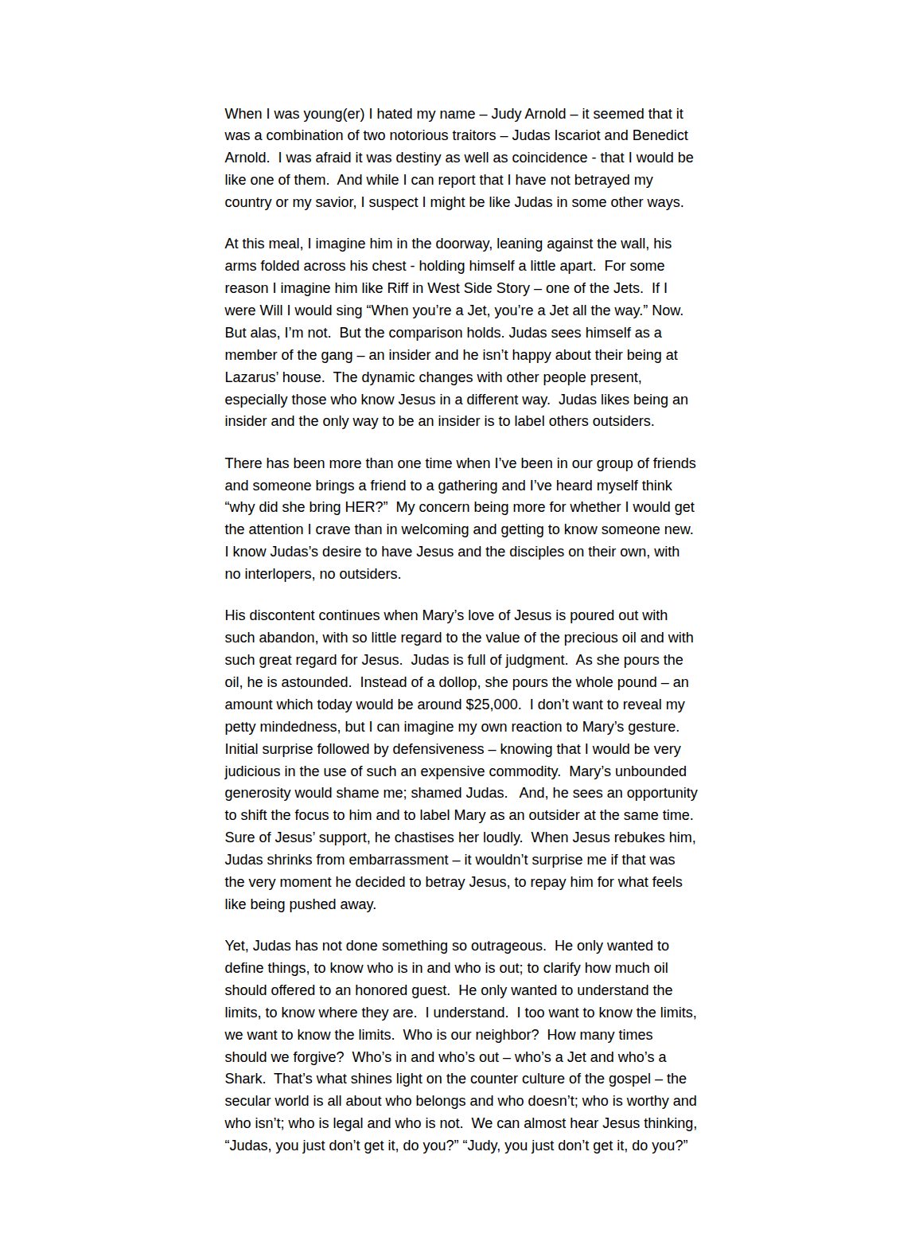When I was young(er) I hated my name – Judy Arnold – it seemed that it was a combination of two notorious traitors – Judas Iscariot and Benedict Arnold. I was afraid it was destiny as well as coincidence - that I would be like one of them. And while I can report that I have not betrayed my country or my savior, I suspect I might be like Judas in some other ways.
At this meal, I imagine him in the doorway, leaning against the wall, his arms folded across his chest - holding himself a little apart. For some reason I imagine him like Riff in West Side Story – one of the Jets. If I were Will I would sing “When you’re a Jet, you’re a Jet all the way.” Now. But alas, I’m not. But the comparison holds. Judas sees himself as a member of the gang – an insider and he isn’t happy about their being at Lazarus’ house. The dynamic changes with other people present, especially those who know Jesus in a different way. Judas likes being an insider and the only way to be an insider is to label others outsiders.
There has been more than one time when I’ve been in our group of friends and someone brings a friend to a gathering and I’ve heard myself think “why did she bring HER?” My concern being more for whether I would get the attention I crave than in welcoming and getting to know someone new. I know Judas’s desire to have Jesus and the disciples on their own, with no interlopers, no outsiders.
His discontent continues when Mary’s love of Jesus is poured out with such abandon, with so little regard to the value of the precious oil and with such great regard for Jesus. Judas is full of judgment. As she pours the oil, he is astounded. Instead of a dollop, she pours the whole pound – an amount which today would be around $25,000. I don’t want to reveal my petty mindedness, but I can imagine my own reaction to Mary’s gesture. Initial surprise followed by defensiveness – knowing that I would be very judicious in the use of such an expensive commodity. Mary’s unbounded generosity would shame me; shamed Judas. And, he sees an opportunity to shift the focus to him and to label Mary as an outsider at the same time. Sure of Jesus’ support, he chastises her loudly. When Jesus rebukes him, Judas shrinks from embarrassment – it wouldn’t surprise me if that was the very moment he decided to betray Jesus, to repay him for what feels like being pushed away.
Yet, Judas has not done something so outrageous. He only wanted to define things, to know who is in and who is out; to clarify how much oil should offered to an honored guest. He only wanted to understand the limits, to know where they are. I understand. I too want to know the limits, we want to know the limits. Who is our neighbor? How many times should we forgive? Who’s in and who’s out – who’s a Jet and who’s a Shark. That’s what shines light on the counter culture of the gospel – the secular world is all about who belongs and who doesn’t; who is worthy and who isn’t; who is legal and who is not. We can almost hear Jesus thinking, “Judas, you just don’t get it, do you?” “Judy, you just don’t get it, do you?”